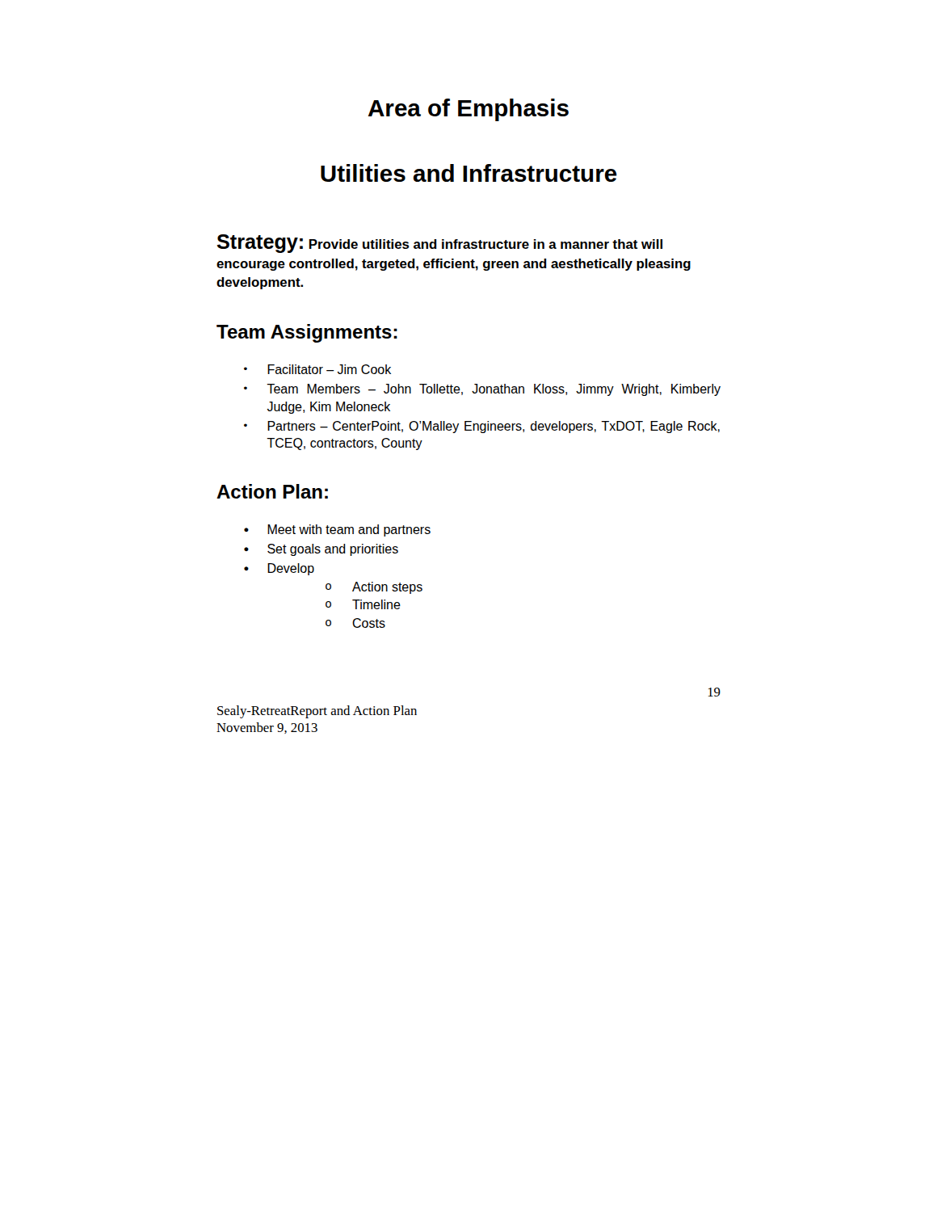Area of Emphasis
Utilities and Infrastructure
Strategy: Provide utilities and infrastructure in a manner that will encourage controlled, targeted, efficient, green and aesthetically pleasing development.
Team Assignments:
Facilitator – Jim Cook
Team Members – John Tollette, Jonathan Kloss, Jimmy Wright, Kimberly Judge, Kim Meloneck
Partners – CenterPoint, O’Malley Engineers, developers, TxDOT, Eagle Rock, TCEQ, contractors, County
Action Plan:
Meet with team and partners
Set goals and priorities
Develop
Action steps
Timeline
Costs
19
Sealy-RetreatReport and Action Plan
November 9, 2013